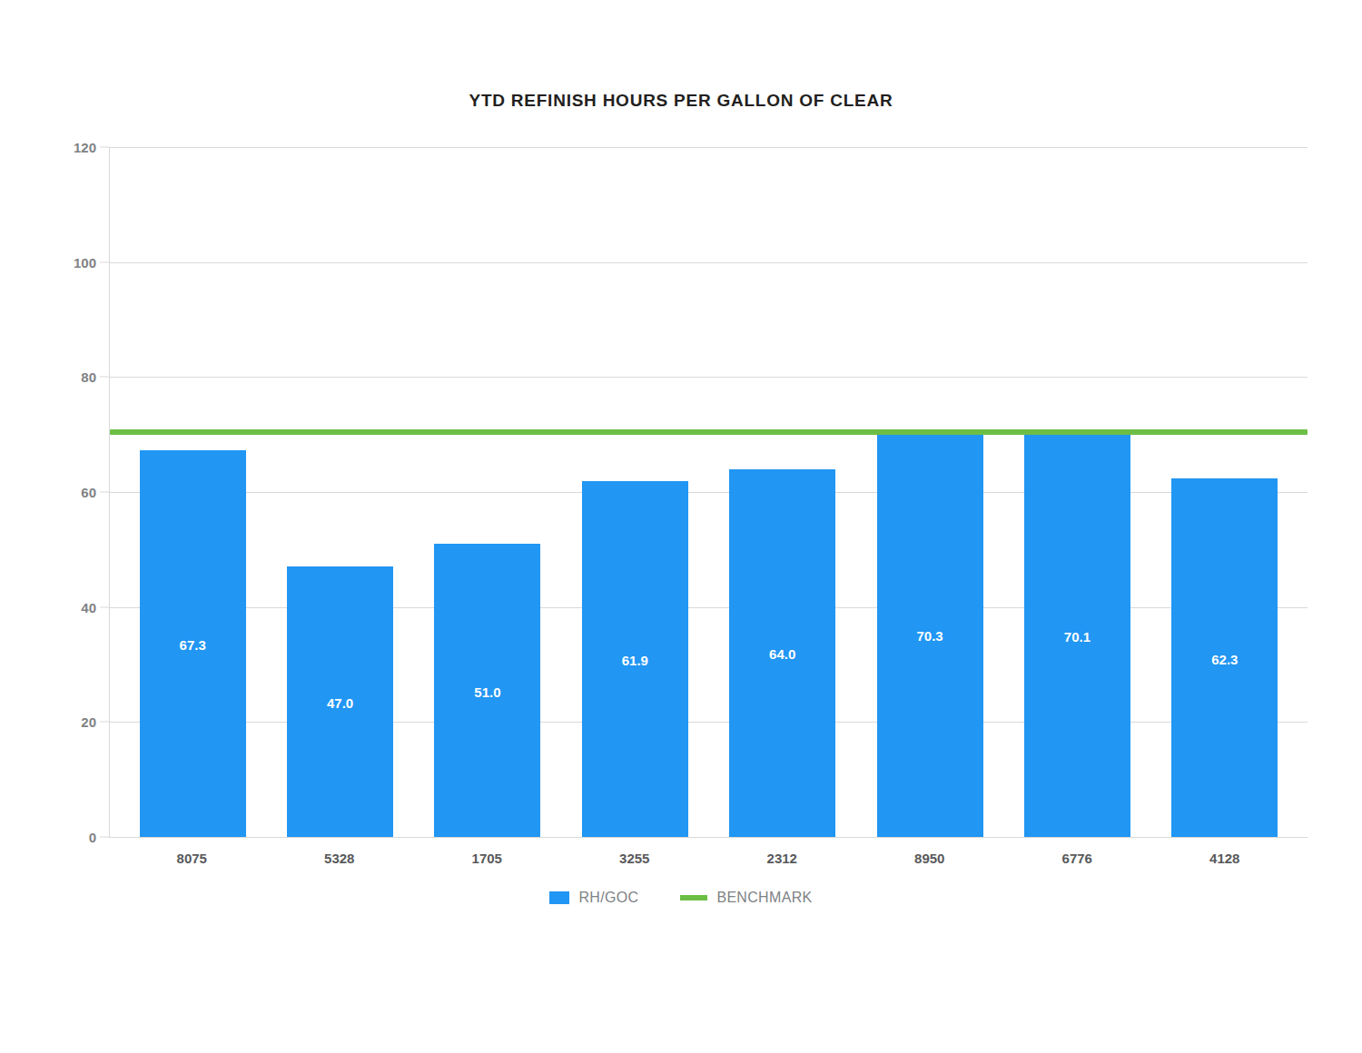YTD Refinish Hours per Gallon of Clear
0 20 40 60 80 100 120
67.3
47.0
51.0
61.9
64.0
70.3
70.1
62.3
8075
5328
1705
3255
2312
8950
6776
4128
RH/GOC
BENCHMARK